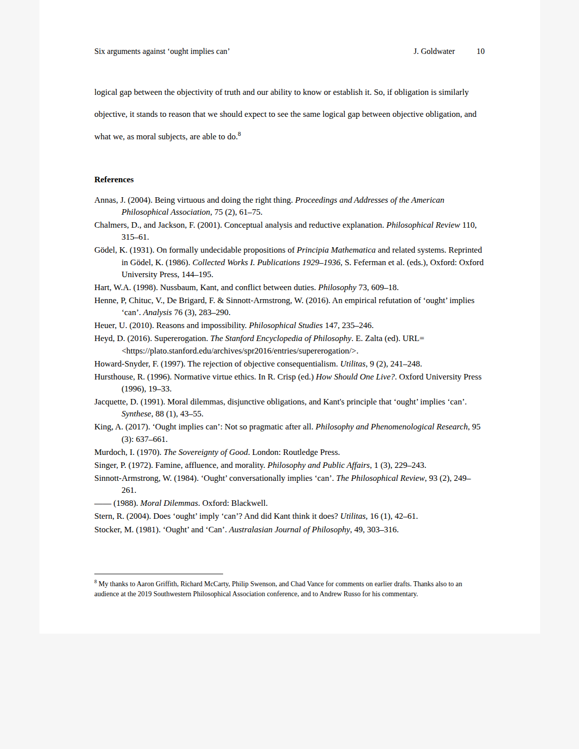Six arguments against ‘ought implies can’ J. Goldwater 10
logical gap between the objectivity of truth and our ability to know or establish it. So, if obligation is similarly objective, it stands to reason that we should expect to see the same logical gap between objective obligation, and what we, as moral subjects, are able to do.8
References
Annas, J. (2004). Being virtuous and doing the right thing. Proceedings and Addresses of the American Philosophical Association, 75 (2), 61–75.
Chalmers, D., and Jackson, F. (2001). Conceptual analysis and reductive explanation. Philosophical Review 110, 315–61.
Gödel, K. (1931). On formally undecidable propositions of Principia Mathematica and related systems. Reprinted in Gödel, K. (1986). Collected Works I. Publications 1929–1936, S. Feferman et al. (eds.), Oxford: Oxford University Press, 144–195.
Hart, W.A. (1998). Nussbaum, Kant, and conflict between duties. Philosophy 73, 609–18.
Henne, P, Chituc, V., De Brigard, F. & Sinnott-Armstrong, W. (2016). An empirical refutation of ‘ought’ implies ‘can’. Analysis 76 (3), 283–290.
Heuer, U. (2010). Reasons and impossibility. Philosophical Studies 147, 235–246.
Heyd, D. (2016). Supererogation. The Stanford Encyclopedia of Philosophy. E. Zalta (ed). URL= <https://plato.stanford.edu/archives/spr2016/entries/supererogation/>.
Howard-Snyder, F. (1997). The rejection of objective consequentialism. Utilitas, 9 (2), 241–248.
Hursthouse, R. (1996). Normative virtue ethics. In R. Crisp (ed.) How Should One Live?. Oxford University Press (1996), 19–33.
Jacquette, D. (1991). Moral dilemmas, disjunctive obligations, and Kant's principle that ‘ought’ implies ‘can’. Synthese, 88 (1), 43–55.
King, A. (2017). ‘Ought implies can’: Not so pragmatic after all. Philosophy and Phenomenological Research, 95 (3): 637–661.
Murdoch, I. (1970). The Sovereignty of Good. London: Routledge Press.
Singer, P. (1972). Famine, affluence, and morality. Philosophy and Public Affairs, 1 (3), 229–243.
Sinnott-Armstrong, W. (1984). ‘Ought’ conversationally implies ‘can’. The Philosophical Review, 93 (2), 249–261.
—— (1988). Moral Dilemmas. Oxford: Blackwell.
Stern, R. (2004). Does ‘ought’ imply ‘can’? And did Kant think it does? Utilitas, 16 (1), 42–61.
Stocker, M. (1981). ‘Ought’ and ‘Can’. Australasian Journal of Philosophy, 49, 303–316.
8 My thanks to Aaron Griffith, Richard McCarty, Philip Swenson, and Chad Vance for comments on earlier drafts. Thanks also to an audience at the 2019 Southwestern Philosophical Association conference, and to Andrew Russo for his commentary.